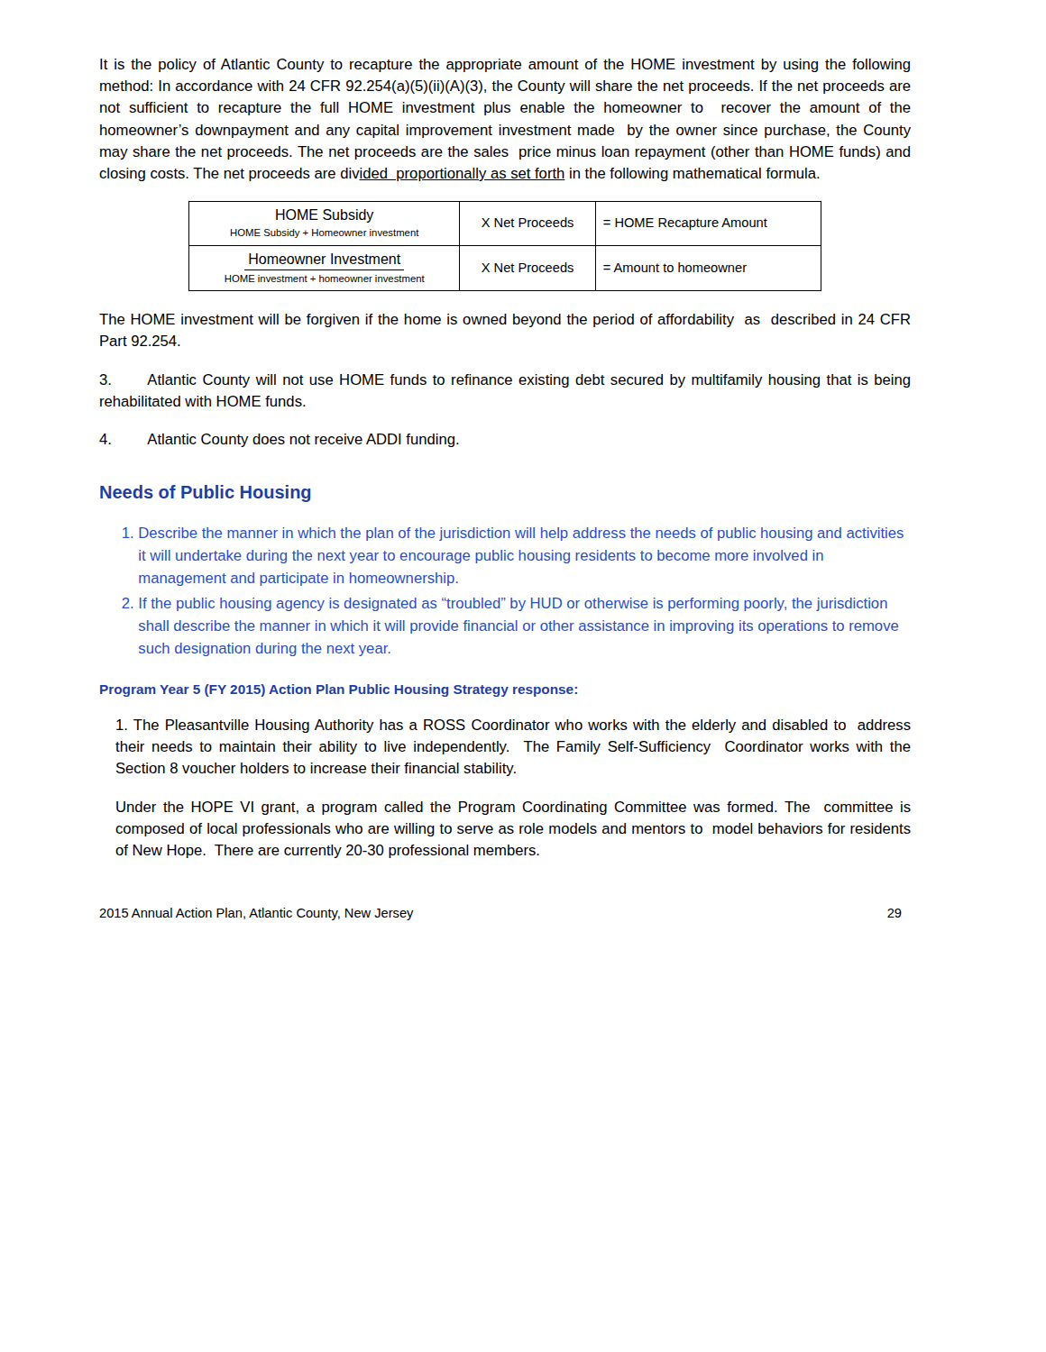It is the policy of Atlantic County to recapture the appropriate amount of the HOME investment by using the following method: In accordance with 24 CFR 92.254(a)(5)(ii)(A)(3), the County will share the net proceeds. If the net proceeds are not sufficient to recapture the full HOME investment plus enable the homeowner to recover the amount of the homeowner’s downpayment and any capital improvement investment made by the owner since purchase, the County may share the net proceeds. The net proceeds are the sales price minus loan repayment (other than HOME funds) and closing costs. The net proceeds are divided proportionally as set forth in the following mathematical formula.
| HOME Subsidy HOME Subsidy + Homeowner investment | X Net Proceeds | = HOME Recapture Amount |
| Homeowner Investment HOME investment + homeowner investment | X Net Proceeds | = Amount to homeowner |
The HOME investment will be forgiven if the home is owned beyond the period of affordability as described in 24 CFR Part 92.254.
3. Atlantic County will not use HOME funds to refinance existing debt secured by multifamily housing that is being rehabilitated with HOME funds.
4. Atlantic County does not receive ADDI funding.
Needs of Public Housing
Describe the manner in which the plan of the jurisdiction will help address the needs of public housing and activities it will undertake during the next year to encourage public housing residents to become more involved in management and participate in homeownership.
If the public housing agency is designated as “troubled” by HUD or otherwise is performing poorly, the jurisdiction shall describe the manner in which it will provide financial or other assistance in improving its operations to remove such designation during the next year.
Program Year 5 (FY 2015) Action Plan Public Housing Strategy response:
1. The Pleasantville Housing Authority has a ROSS Coordinator who works with the elderly and disabled to address their needs to maintain their ability to live independently. The Family Self-Sufficiency Coordinator works with the Section 8 voucher holders to increase their financial stability.
Under the HOPE VI grant, a program called the Program Coordinating Committee was formed. The committee is composed of local professionals who are willing to serve as role models and mentors to model behaviors for residents of New Hope. There are currently 20-30 professional members.
2015 Annual Action Plan, Atlantic County, New Jersey 29